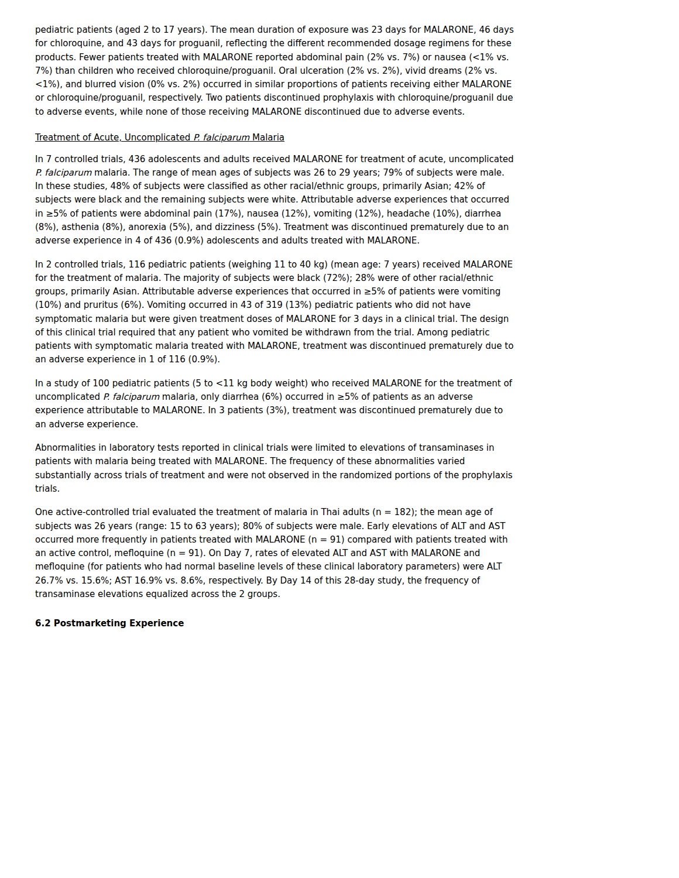pediatric patients (aged 2 to 17 years). The mean duration of exposure was 23 days for MALARONE, 46 days for chloroquine, and 43 days for proguanil, reflecting the different recommended dosage regimens for these products. Fewer patients treated with MALARONE reported abdominal pain (2% vs. 7%) or nausea (<1% vs. 7%) than children who received chloroquine/proguanil. Oral ulceration (2% vs. 2%), vivid dreams (2% vs. <1%), and blurred vision (0% vs. 2%) occurred in similar proportions of patients receiving either MALARONE or chloroquine/proguanil, respectively. Two patients discontinued prophylaxis with chloroquine/proguanil due to adverse events, while none of those receiving MALARONE discontinued due to adverse events.
Treatment of Acute, Uncomplicated P. falciparum Malaria
In 7 controlled trials, 436 adolescents and adults received MALARONE for treatment of acute, uncomplicated P. falciparum malaria. The range of mean ages of subjects was 26 to 29 years; 79% of subjects were male. In these studies, 48% of subjects were classified as other racial/ethnic groups, primarily Asian; 42% of subjects were black and the remaining subjects were white. Attributable adverse experiences that occurred in ≥5% of patients were abdominal pain (17%), nausea (12%), vomiting (12%), headache (10%), diarrhea (8%), asthenia (8%), anorexia (5%), and dizziness (5%). Treatment was discontinued prematurely due to an adverse experience in 4 of 436 (0.9%) adolescents and adults treated with MALARONE.
In 2 controlled trials, 116 pediatric patients (weighing 11 to 40 kg) (mean age: 7 years) received MALARONE for the treatment of malaria. The majority of subjects were black (72%); 28% were of other racial/ethnic groups, primarily Asian. Attributable adverse experiences that occurred in ≥5% of patients were vomiting (10%) and pruritus (6%). Vomiting occurred in 43 of 319 (13%) pediatric patients who did not have symptomatic malaria but were given treatment doses of MALARONE for 3 days in a clinical trial. The design of this clinical trial required that any patient who vomited be withdrawn from the trial. Among pediatric patients with symptomatic malaria treated with MALARONE, treatment was discontinued prematurely due to an adverse experience in 1 of 116 (0.9%).
In a study of 100 pediatric patients (5 to <11 kg body weight) who received MALARONE for the treatment of uncomplicated P. falciparum malaria, only diarrhea (6%) occurred in ≥5% of patients as an adverse experience attributable to MALARONE. In 3 patients (3%), treatment was discontinued prematurely due to an adverse experience.
Abnormalities in laboratory tests reported in clinical trials were limited to elevations of transaminases in patients with malaria being treated with MALARONE. The frequency of these abnormalities varied substantially across trials of treatment and were not observed in the randomized portions of the prophylaxis trials.
One active-controlled trial evaluated the treatment of malaria in Thai adults (n = 182); the mean age of subjects was 26 years (range: 15 to 63 years); 80% of subjects were male. Early elevations of ALT and AST occurred more frequently in patients treated with MALARONE (n = 91) compared with patients treated with an active control, mefloquine (n = 91). On Day 7, rates of elevated ALT and AST with MALARONE and mefloquine (for patients who had normal baseline levels of these clinical laboratory parameters) were ALT 26.7% vs. 15.6%; AST 16.9% vs. 8.6%, respectively. By Day 14 of this 28-day study, the frequency of transaminase elevations equalized across the 2 groups.
6.2 Postmarketing Experience